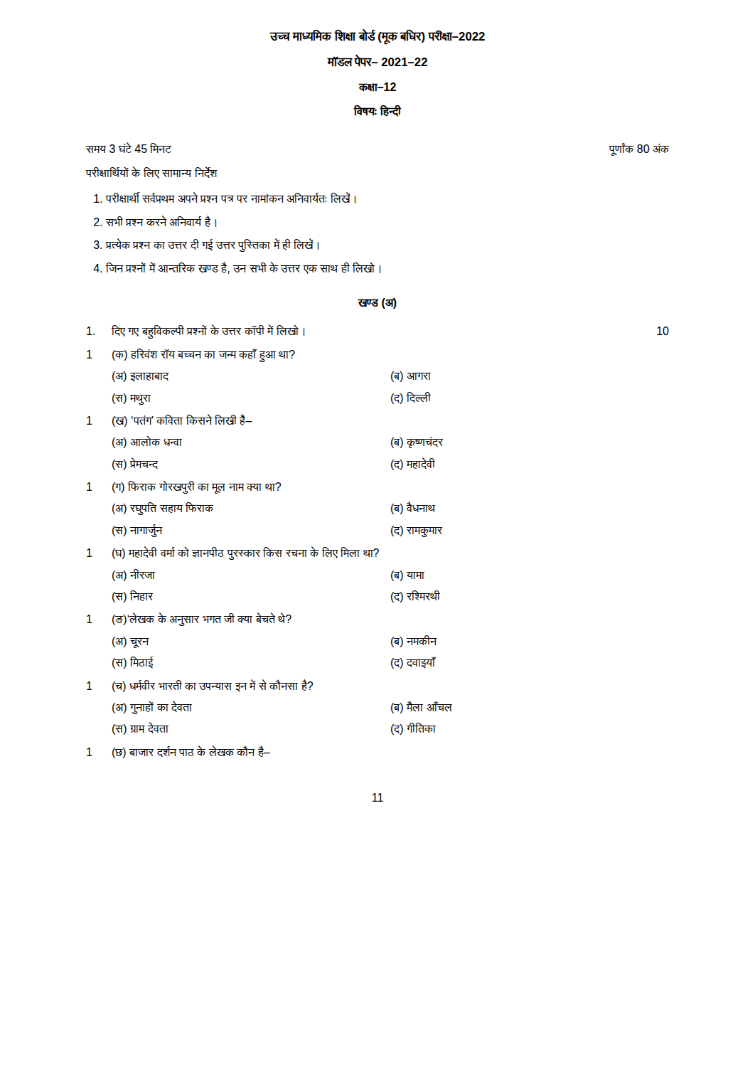उच्च माध्यमिक शिक्षा बोर्ड (मूक बधिर) परीक्षा–2022
मॉडल पेपर– 2021–22
कक्षा–12
विषयः हिन्दी
समय 3 घंटे 45 मिनट पूर्णांक 80 अंक
परीक्षार्थियों के लिए सामान्य निर्देश
परीक्षार्थी सर्वप्रथम अपने प्रश्न पत्र पर नामांकन अनिवार्यतः लिखें।
सभी प्रश्न करने अनिवार्य है।
प्रत्येक प्रश्न का उत्तर दी गई उत्तर पुस्तिका में ही लिखें।
जिन प्रश्नों में आन्तरिक खण्ड है, उन सभी के उत्तर एक साथ ही लिखो।
खण्ड (अ)
1. दिए गए बहुविकल्पी प्रश्नों के उत्तर कॉपी में लिखो। 10
1 (क) हरिवंश रॉय बच्चन का जन्म कहाँ हुआ था?
(अ) इलाहाबाद (ब) आगरा
(स) मथुरा (द) दिल्ली
1 (ख) ‘पतंग’ कविता किसने लिखी है–
(अ) आलोक धन्वा (ब) कृष्णचंदर
(स) प्रेमचन्द (द) महादेवी
1 (ग) फिराक गोरखपुरी का मूल नाम क्या था?
(अ) रघुपति सहाय फिराक (ब) वैधनाथ
(स) नागार्जुन (द) रामकुमार
1 (घ) महादेवी वर्मा को ज्ञानपीठ पुरस्कार किस रचना के लिए मिला था?
(अ) नीरजा (ब) यामा
(स) निहार (द) रश्मिरथी
1 (ङ)‘लेखक के अनुसार भगत जी क्या बेचते थे?
(अ) चूरन (ब) नमकीन
(स) मिठाई (द) दवाइयाँ
1 (च) धर्मवीर भारती का उपन्यास इन में से कौनसा है?
(अ) गुनाहों का देवता (ब) मैला आँचल
(स) ग्राम देवता (द) गीतिका
1 (छ) बाजार दर्शन पाठ के लेखक कौन है–
11